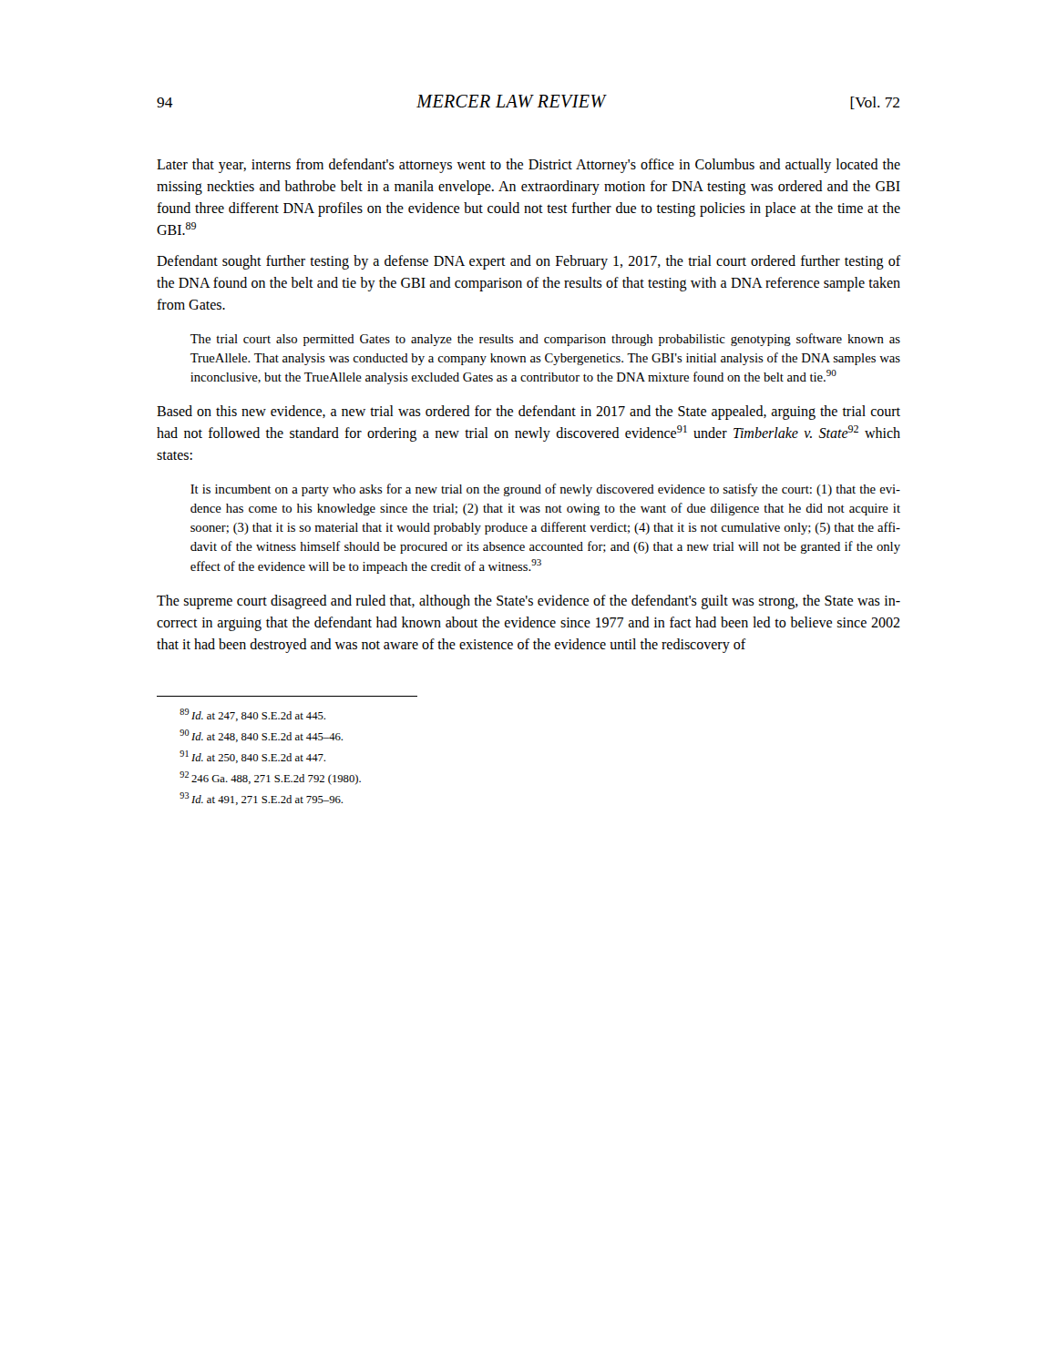94 MERCER LAW REVIEW [Vol. 72
Later that year, interns from defendant's attorneys went to the District Attorney's office in Columbus and actually located the missing neckties and bathrobe belt in a manila envelope. An extraordinary motion for DNA testing was ordered and the GBI found three different DNA profiles on the evidence but could not test further due to testing policies in place at the time at the GBI.89
Defendant sought further testing by a defense DNA expert and on February 1, 2017, the trial court ordered further testing of the DNA found on the belt and tie by the GBI and comparison of the results of that testing with a DNA reference sample taken from Gates.
The trial court also permitted Gates to analyze the results and comparison through probabilistic genotyping software known as TrueAllele. That analysis was conducted by a company known as Cybergenetics. The GBI's initial analysis of the DNA samples was inconclusive, but the TrueAllele analysis excluded Gates as a contributor to the DNA mixture found on the belt and tie.90
Based on this new evidence, a new trial was ordered for the defendant in 2017 and the State appealed, arguing the trial court had not followed the standard for ordering a new trial on newly discovered evidence91 under Timberlake v. State92 which states:
It is incumbent on a party who asks for a new trial on the ground of newly discovered evidence to satisfy the court: (1) that the evidence has come to his knowledge since the trial; (2) that it was not owing to the want of due diligence that he did not acquire it sooner; (3) that it is so material that it would probably produce a different verdict; (4) that it is not cumulative only; (5) that the affidavit of the witness himself should be procured or its absence accounted for; and (6) that a new trial will not be granted if the only effect of the evidence will be to impeach the credit of a witness.93
The supreme court disagreed and ruled that, although the State's evidence of the defendant's guilt was strong, the State was incorrect in arguing that the defendant had known about the evidence since 1977 and in fact had been led to believe since 2002 that it had been destroyed and was not aware of the existence of the evidence until the rediscovery of
89 Id. at 247, 840 S.E.2d at 445.
90 Id. at 248, 840 S.E.2d at 445–46.
91 Id. at 250, 840 S.E.2d at 447.
92246 Ga. 488, 271 S.E.2d 792 (1980).
93 Id. at 491, 271 S.E.2d at 795–96.